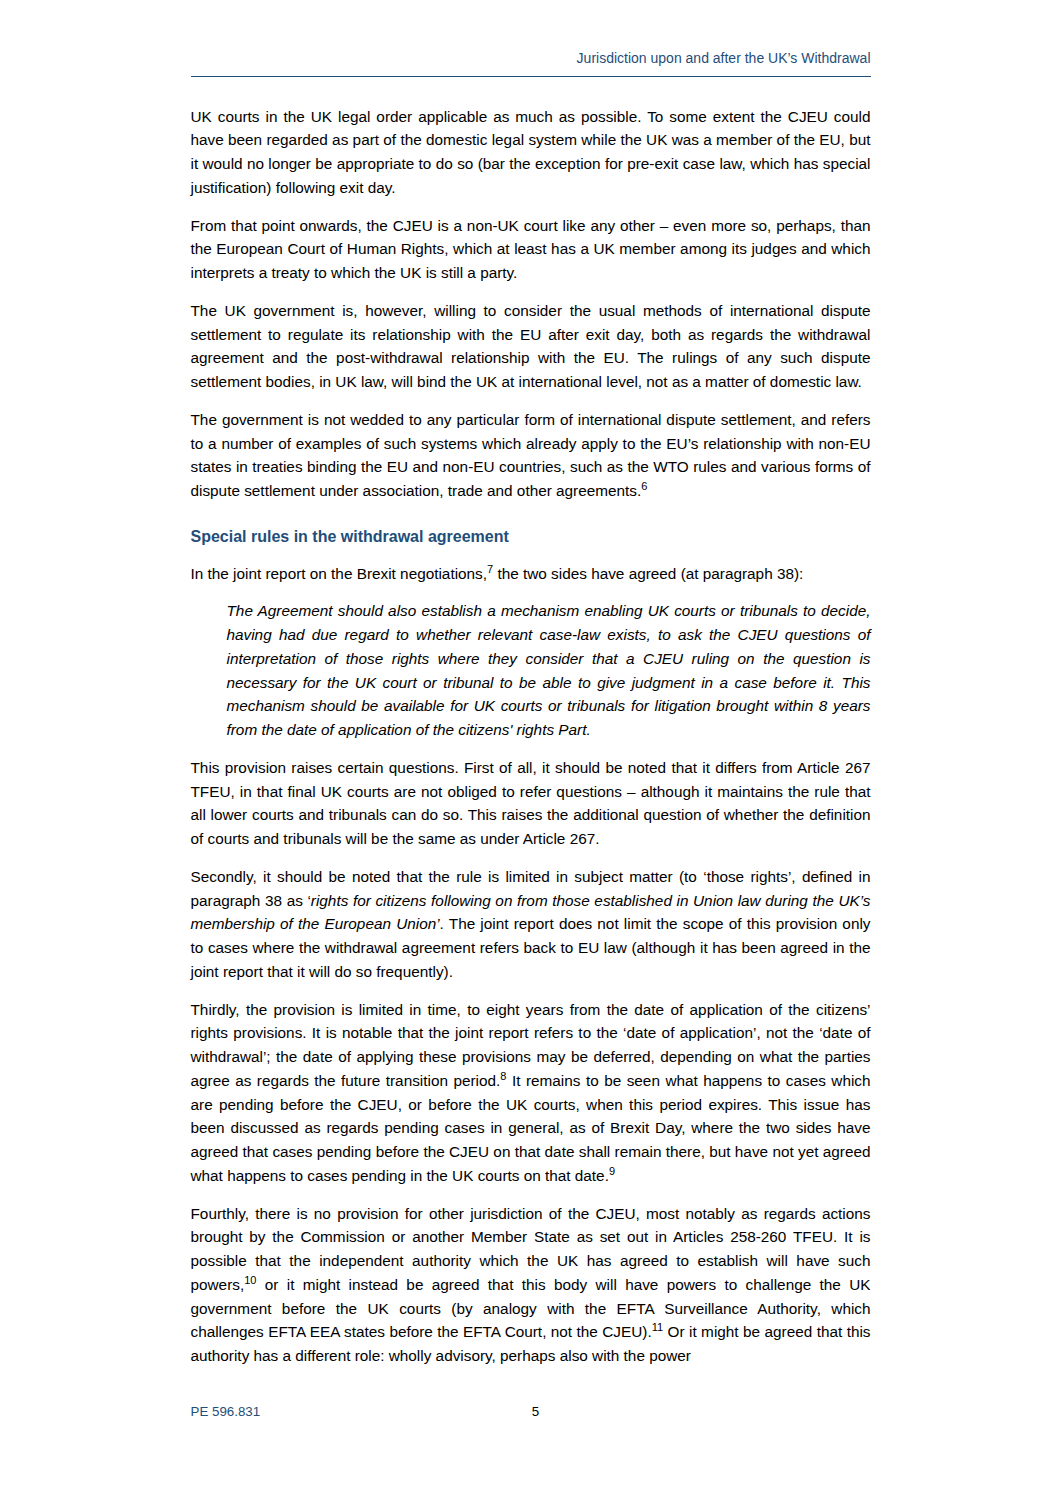Jurisdiction upon and after the UK’s Withdrawal
UK courts in the UK legal order applicable as much as possible. To some extent the CJEU could have been regarded as part of the domestic legal system while the UK was a member of the EU, but it would no longer be appropriate to do so (bar the exception for pre-exit case law, which has special justification) following exit day.
From that point onwards, the CJEU is a non-UK court like any other – even more so, perhaps, than the European Court of Human Rights, which at least has a UK member among its judges and which interprets a treaty to which the UK is still a party.
The UK government is, however, willing to consider the usual methods of international dispute settlement to regulate its relationship with the EU after exit day, both as regards the withdrawal agreement and the post-withdrawal relationship with the EU. The rulings of any such dispute settlement bodies, in UK law, will bind the UK at international level, not as a matter of domestic law.
The government is not wedded to any particular form of international dispute settlement, and refers to a number of examples of such systems which already apply to the EU’s relationship with non-EU states in treaties binding the EU and non-EU countries, such as the WTO rules and various forms of dispute settlement under association, trade and other agreements.6
Special rules in the withdrawal agreement
In the joint report on the Brexit negotiations,7 the two sides have agreed (at paragraph 38):
The Agreement should also establish a mechanism enabling UK courts or tribunals to decide, having had due regard to whether relevant case-law exists, to ask the CJEU questions of interpretation of those rights where they consider that a CJEU ruling on the question is necessary for the UK court or tribunal to be able to give judgment in a case before it. This mechanism should be available for UK courts or tribunals for litigation brought within 8 years from the date of application of the citizens' rights Part.
This provision raises certain questions. First of all, it should be noted that it differs from Article 267 TFEU, in that final UK courts are not obliged to refer questions – although it maintains the rule that all lower courts and tribunals can do so. This raises the additional question of whether the definition of courts and tribunals will be the same as under Article 267.
Secondly, it should be noted that the rule is limited in subject matter (to ‘those rights’, defined in paragraph 38 as ‘rights for citizens following on from those established in Union law during the UK’s membership of the European Union’. The joint report does not limit the scope of this provision only to cases where the withdrawal agreement refers back to EU law (although it has been agreed in the joint report that it will do so frequently).
Thirdly, the provision is limited in time, to eight years from the date of application of the citizens’ rights provisions. It is notable that the joint report refers to the ‘date of application’, not the ‘date of withdrawal’; the date of applying these provisions may be deferred, depending on what the parties agree as regards the future transition period.8 It remains to be seen what happens to cases which are pending before the CJEU, or before the UK courts, when this period expires. This issue has been discussed as regards pending cases in general, as of Brexit Day, where the two sides have agreed that cases pending before the CJEU on that date shall remain there, but have not yet agreed what happens to cases pending in the UK courts on that date.9
Fourthly, there is no provision for other jurisdiction of the CJEU, most notably as regards actions brought by the Commission or another Member State as set out in Articles 258-260 TFEU. It is possible that the independent authority which the UK has agreed to establish will have such powers,10 or it might instead be agreed that this body will have powers to challenge the UK government before the UK courts (by analogy with the EFTA Surveillance Authority, which challenges EFTA EEA states before the EFTA Court, not the CJEU).11 Or it might be agreed that this authority has a different role: wholly advisory, perhaps also with the power
PE 596.831 5